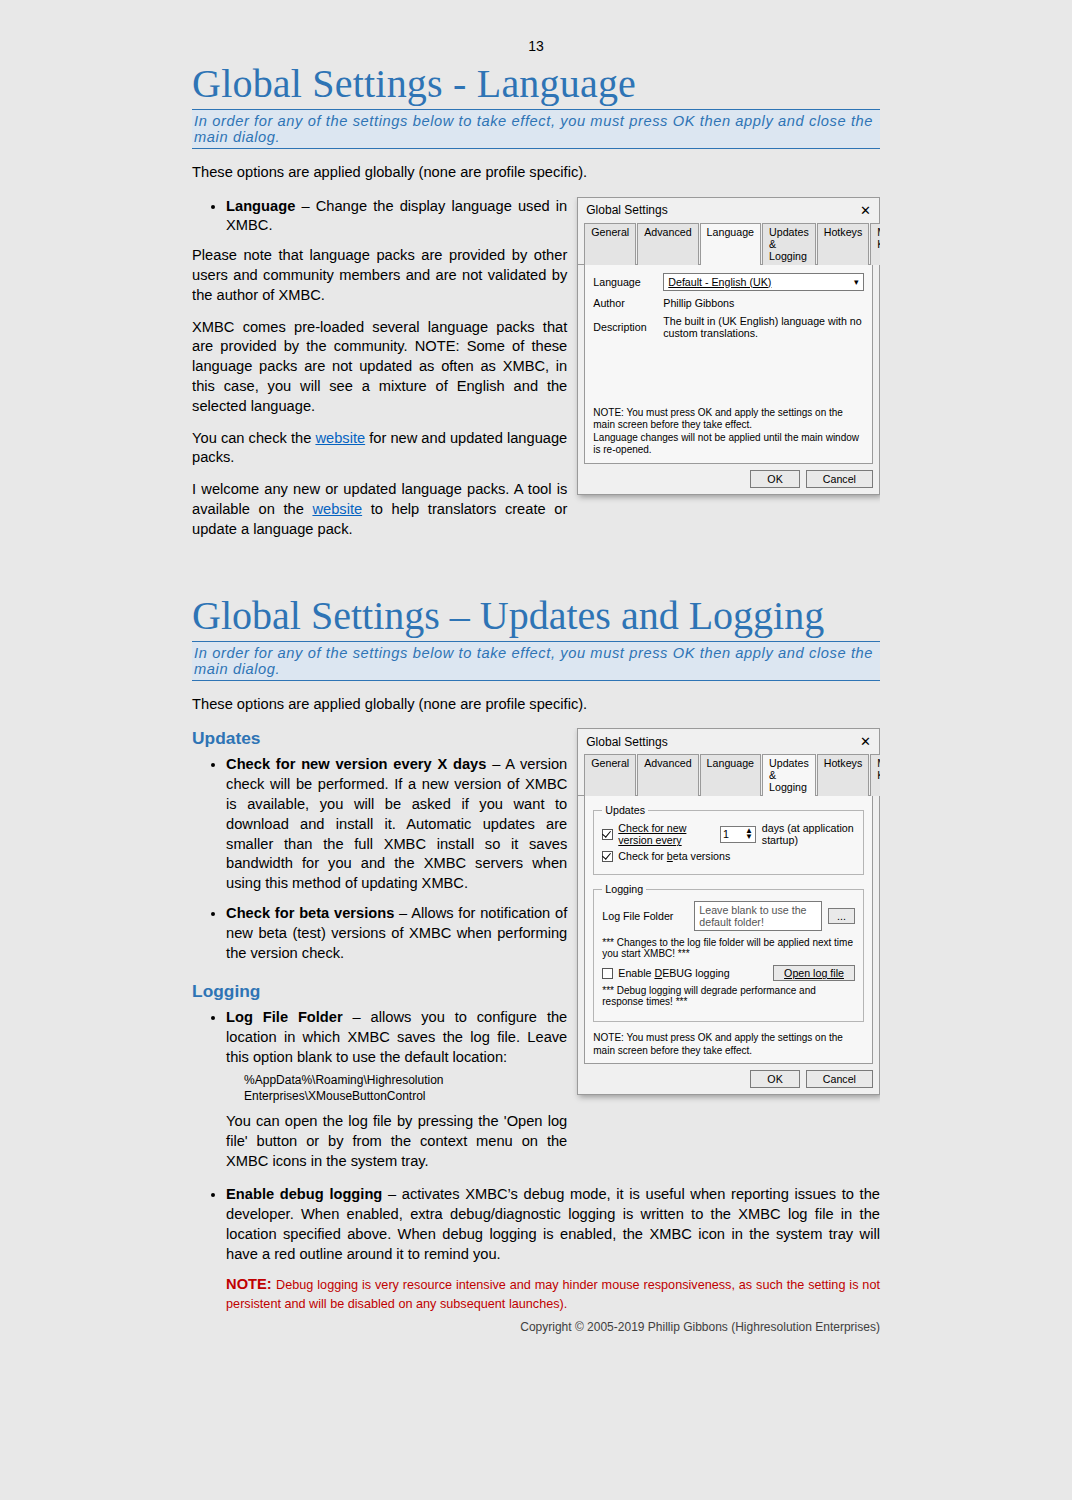13
Global Settings - Language
In order for any of the settings below to take effect, you must press OK then apply and close the main dialog.
These options are applied globally (none are profile specific).
Global Settings✕
General
Advanced
Language
Updates & Logging
Hotkeys
Modifier Keys
Language
Default - English (UK)▾
Author
Phillip Gibbons
Description
The built in (UK English) language with no custom translations.
NOTE: You must press OK and apply the settings on the main screen before they take effect.
Language changes will not be applied until the main window is re-opened.
OK
Cancel
Language – Change the display language used in XMBC.
Please note that language packs are provided by other users and community members and are not validated by the author of XMBC.
XMBC comes pre-loaded several language packs that are provided by the community. NOTE: Some of these language packs are not updated as often as XMBC, in this case, you will see a mixture of English and the selected language.
You can check the website for new and updated language packs.
I welcome any new or updated language packs. A tool is available on the website to help translators create or update a language pack.
Global Settings – Updates and Logging
In order for any of the settings below to take effect, you must press OK then apply and close the main dialog.
These options are applied globally (none are profile specific).
Global Settings✕
General
Advanced
Language
Updates & Logging
Hotkeys
Modifier Keys
Updates
Check for new version every 1▲
▼ days (at application startup)
Check for beta versions
Logging
Log File Folder Leave blank to use the default folder! ...
*** Changes to the log file folder will be applied next time you start XMBC! ***
Enable DEBUG logging Open log file
*** Debug logging will degrade performance and response times! ***
NOTE: You must press OK and apply the settings on the main screen before they take effect.
OK
Cancel
Updates
Check for new version every X days – A version check will be performed. If a new version of XMBC is available, you will be asked if you want to download and install it. Automatic updates are smaller than the full XMBC install so it saves bandwidth for you and the XMBC servers when using this method of updating XMBC.
Check for beta versions – Allows for notification of new beta (test) versions of XMBC when performing the version check.
Logging
Log File Folder – allows you to configure the location in which XMBC saves the log file. Leave this option blank to use the default location: %AppData%\Roaming\Highresolution Enterprises\XMouseButtonControl You can open the log file by pressing the 'Open log file' button or by from the context menu on the XMBC icons in the system tray.
Enable debug logging – activates XMBC’s debug mode, it is useful when reporting issues to the developer. When enabled, extra debug/diagnostic logging is written to the XMBC log file in the location specified above. When debug logging is enabled, the XMBC icon in the system tray will have a red outline around it to remind you.
NOTE: Debug logging is very resource intensive and may hinder mouse responsiveness, as such the setting is not persistent and will be disabled on any subsequent launches).
Copyright © 2005-2019 Phillip Gibbons (Highresolution Enterprises)